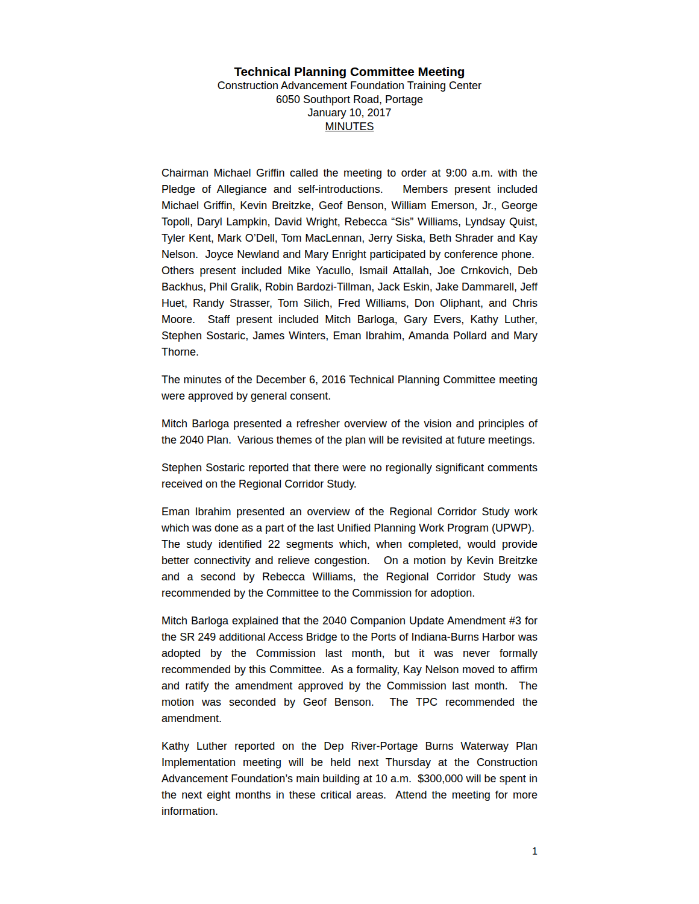Technical Planning Committee Meeting
Construction Advancement Foundation Training Center
6050 Southport Road, Portage
January 10, 2017
MINUTES
Chairman Michael Griffin called the meeting to order at 9:00 a.m. with the Pledge of Allegiance and self-introductions. Members present included Michael Griffin, Kevin Breitzke, Geof Benson, William Emerson, Jr., George Topoll, Daryl Lampkin, David Wright, Rebecca “Sis” Williams, Lyndsay Quist, Tyler Kent, Mark O’Dell, Tom MacLennan, Jerry Siska, Beth Shrader and Kay Nelson. Joyce Newland and Mary Enright participated by conference phone. Others present included Mike Yacullo, Ismail Attallah, Joe Crnkovich, Deb Backhus, Phil Gralik, Robin Bardozi-Tillman, Jack Eskin, Jake Dammarell, Jeff Huet, Randy Strasser, Tom Silich, Fred Williams, Don Oliphant, and Chris Moore. Staff present included Mitch Barloga, Gary Evers, Kathy Luther, Stephen Sostaric, James Winters, Eman Ibrahim, Amanda Pollard and Mary Thorne.
The minutes of the December 6, 2016 Technical Planning Committee meeting were approved by general consent.
Mitch Barloga presented a refresher overview of the vision and principles of the 2040 Plan. Various themes of the plan will be revisited at future meetings.
Stephen Sostaric reported that there were no regionally significant comments received on the Regional Corridor Study.
Eman Ibrahim presented an overview of the Regional Corridor Study work which was done as a part of the last Unified Planning Work Program (UPWP). The study identified 22 segments which, when completed, would provide better connectivity and relieve congestion. On a motion by Kevin Breitzke and a second by Rebecca Williams, the Regional Corridor Study was recommended by the Committee to the Commission for adoption.
Mitch Barloga explained that the 2040 Companion Update Amendment #3 for the SR 249 additional Access Bridge to the Ports of Indiana-Burns Harbor was adopted by the Commission last month, but it was never formally recommended by this Committee. As a formality, Kay Nelson moved to affirm and ratify the amendment approved by the Commission last month. The motion was seconded by Geof Benson. The TPC recommended the amendment.
Kathy Luther reported on the Dep River-Portage Burns Waterway Plan Implementation meeting will be held next Thursday at the Construction Advancement Foundation’s main building at 10 a.m. $300,000 will be spent in the next eight months in these critical areas. Attend the meeting for more information.
1